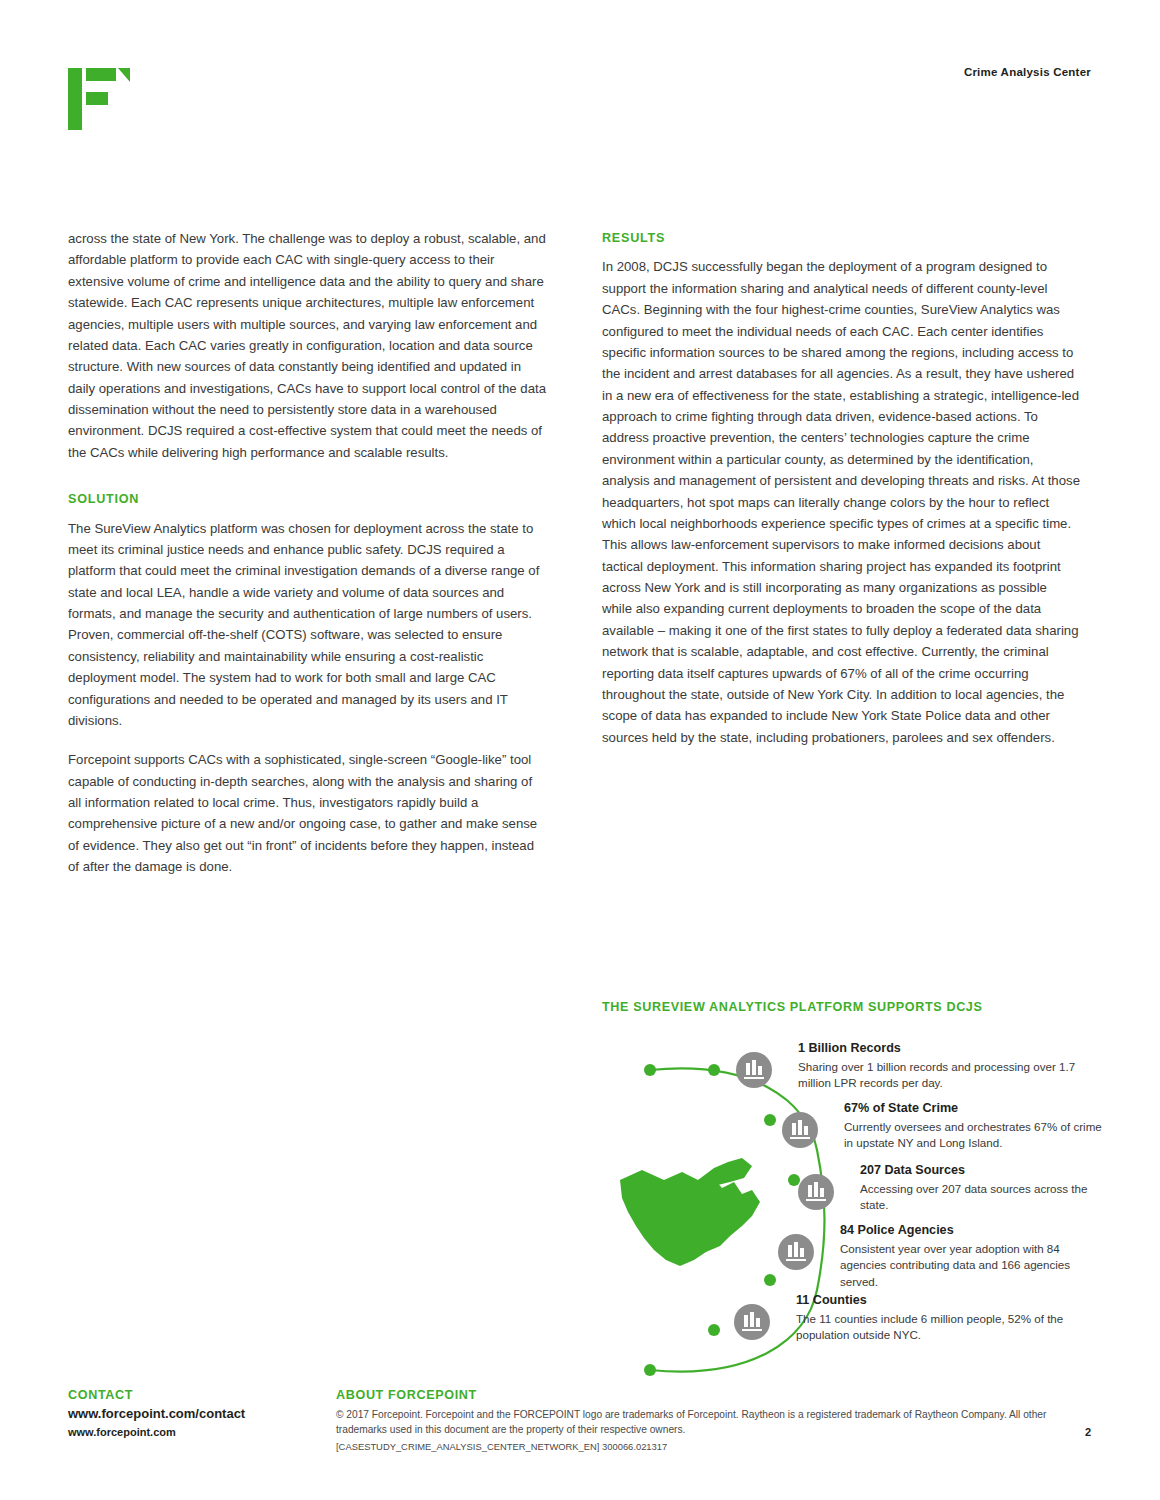Crime Analysis Center
across the state of New York. The challenge was to deploy a robust, scalable, and affordable platform to provide each CAC with single-query access to their extensive volume of crime and intelligence data and the ability to query and share statewide. Each CAC represents unique architectures, multiple law enforcement agencies, multiple users with multiple sources, and varying law enforcement and related data. Each CAC varies greatly in configuration, location and data source structure. With new sources of data constantly being identified and updated in daily operations and investigations, CACs have to support local control of the data dissemination without the need to persistently store data in a warehoused environment. DCJS required a cost-effective system that could meet the needs of the CACs while delivering high performance and scalable results.
Solution
The SureView Analytics platform was chosen for deployment across the state to meet its criminal justice needs and enhance public safety. DCJS required a platform that could meet the criminal investigation demands of a diverse range of state and local LEA, handle a wide variety and volume of data sources and formats, and manage the security and authentication of large numbers of users. Proven, commercial off-the-shelf (COTS) software, was selected to ensure consistency, reliability and maintainability while ensuring a cost-realistic deployment model. The system had to work for both small and large CAC configurations and needed to be operated and managed by its users and IT divisions.
Forcepoint supports CACs with a sophisticated, single-screen “Google-like” tool capable of conducting in-depth searches, along with the analysis and sharing of all information related to local crime. Thus, investigators rapidly build a comprehensive picture of a new and/or ongoing case, to gather and make sense of evidence. They also get out “in front” of incidents before they happen, instead of after the damage is done.
Results
In 2008, DCJS successfully began the deployment of a program designed to support the information sharing and analytical needs of different county-level CACs. Beginning with the four highest-crime counties, SureView Analytics was configured to meet the individual needs of each CAC. Each center identifies specific information sources to be shared among the regions, including access to the incident and arrest databases for all agencies. As a result, they have ushered in a new era of effectiveness for the state, establishing a strategic, intelligence-led approach to crime fighting through data driven, evidence-based actions. To address proactive prevention, the centers’ technologies capture the crime environment within a particular county, as determined by the identification, analysis and management of persistent and developing threats and risks. At those headquarters, hot spot maps can literally change colors by the hour to reflect which local neighborhoods experience specific types of crimes at a specific time. This allows law-enforcement supervisors to make informed decisions about tactical deployment. This information sharing project has expanded its footprint across New York and is still incorporating as many organizations as possible while also expanding current deployments to broaden the scope of the data available – making it one of the first states to fully deploy a federated data sharing network that is scalable, adaptable, and cost effective. Currently, the criminal reporting data itself captures upwards of 67% of all of the crime occurring throughout the state, outside of New York City. In addition to local agencies, the scope of data has expanded to include New York State Police data and other sources held by the state, including probationers, parolees and sex offenders.
The SureView Analytics Platform Supports DCJS
1 Billion Records Sharing over 1 billion records and processing over 1.7 million LPR records per day.
67% of State Crime Currently oversees and orchestrates 67% of crime in upstate NY and Long Island.
207 Data Sources Accessing over 207 data sources across the state.
84 Police Agencies Consistent year over year adoption with 84 agencies contributing data and 166 agencies served.
11 Counties The 11 counties include 6 million people, 52% of the population outside NYC.
Contact
www.forcepoint.com/contact
About Forcepoint
© 2017 Forcepoint. Forcepoint and the FORCEPOINT logo are trademarks of Forcepoint. Raytheon is a registered trademark of Raytheon Company. All other trademarks used in this document are the property of their respective owners.
[CASESTUDY_CRIME_ANALYSIS_CENTER_NETWORK_EN] 300066.021317
www.forcepoint.com
2